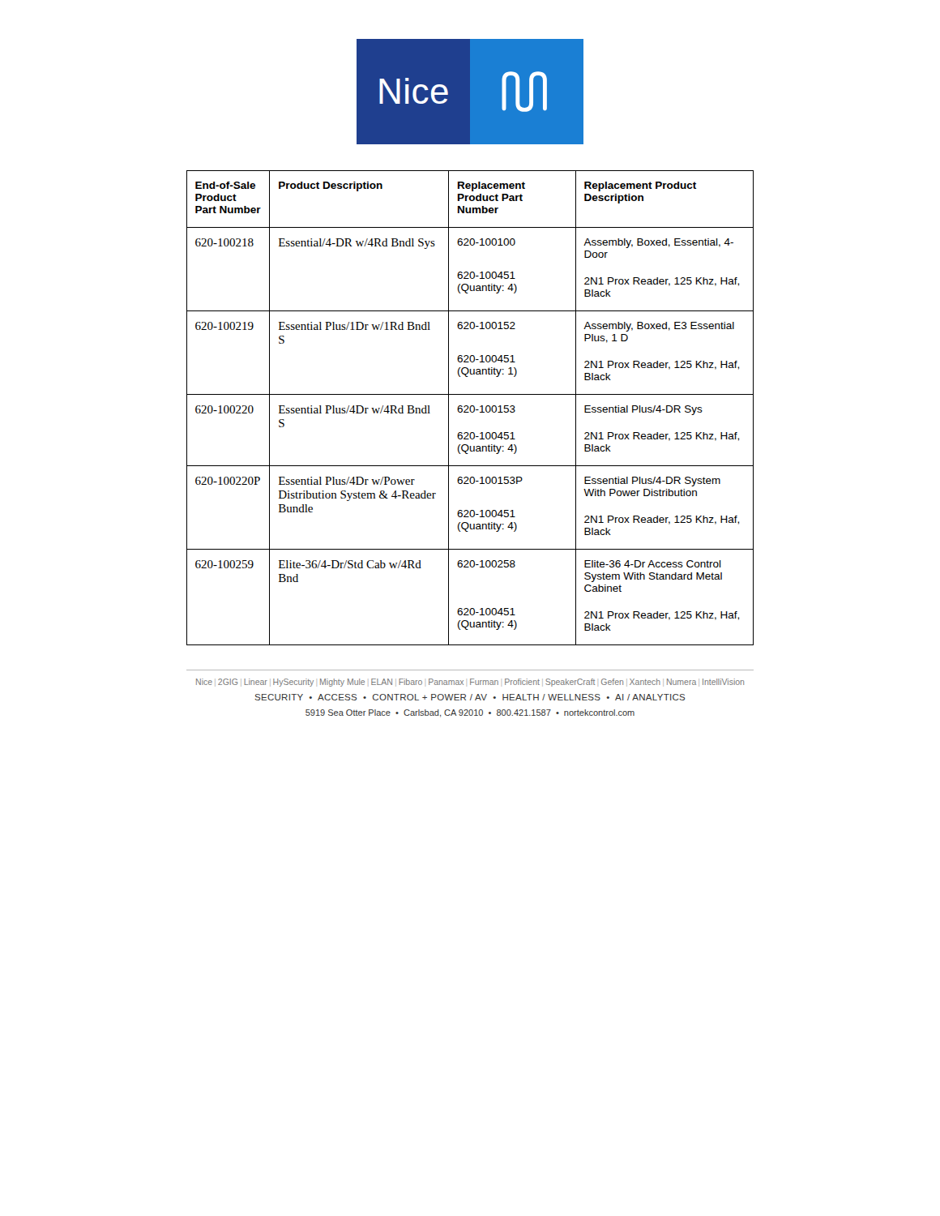Nice
| End-of-Sale Product Part Number | Product Description | Replacement Product Part Number | Replacement Product Description |
| --- | --- | --- | --- |
| 620-100218 | Essential/4-DR w/4Rd Bndl Sys | 620-100100 620-100451 (Quantity: 4) | Assembly, Boxed, Essential, 4-Door 2N1 Prox Reader, 125 Khz, Haf, Black |
| 620-100219 | Essential Plus/1Dr w/1Rd Bndl S | 620-100152 620-100451 (Quantity: 1) | Assembly, Boxed, E3 Essential Plus, 1 D 2N1 Prox Reader, 125 Khz, Haf, Black |
| 620-100220 | Essential Plus/4Dr w/4Rd Bndl S | 620-100153 620-100451 (Quantity: 4) | Essential Plus/4-DR Sys 2N1 Prox Reader, 125 Khz, Haf, Black |
| 620-100220P | Essential Plus/4Dr w/Power Distribution System & 4-Reader Bundle | 620-100153P 620-100451 (Quantity: 4) | Essential Plus/4-DR System With Power Distribution 2N1 Prox Reader, 125 Khz, Haf, Black |
| 620-100259 | Elite-36/4-Dr/Std Cab w/4Rd Bnd | 620-100258 620-100451 (Quantity: 4) | Elite-36 4-Dr Access Control System With Standard Metal Cabinet 2N1 Prox Reader, 125 Khz, Haf, Black |
Nice|2GIG|Linear|HySecurity|Mighty Mule|ELAN|Fibaro|Panamax|Furman|Proficient|SpeakerCraft|Gefen|Xantech|Numera|IntelliVision
SECURITY • ACCESS • CONTROL + POWER / AV • HEALTH / WELLNESS • AI / ANALYTICS
5919 Sea Otter Place • Carlsbad, CA 92010 • 800.421.1587 • nortekcontrol.com